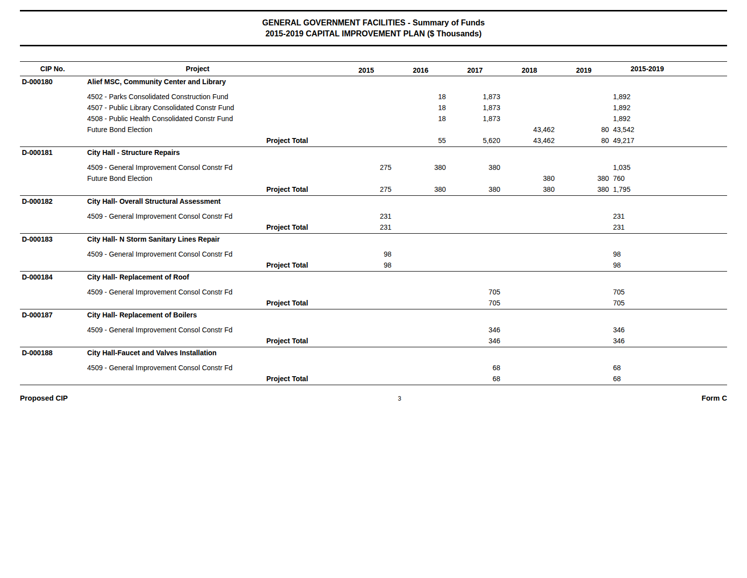GENERAL GOVERNMENT FACILITIES - Summary of Funds
2015-2019 CAPITAL IMPROVEMENT PLAN ($ Thousands)
| CIP No. | Project | | | 2015-2019 | |
| --- | --- | --- | --- | --- | --- |
| 2015 | 2016 | 2017 | 2018 | 2019 |
| D-000180 | Alief MSC, Community Center and Library | | | | | | | | |
| | 4502 - Parks Consolidated Construction Fund | | | 18 | 1,873 | | | 1,892 | |
| | 4507 - Public Library Consolidated Constr Fund | | | 18 | 1,873 | | | 1,892 | |
| | 4508 - Public Health Consolidated Constr Fund | | | 18 | 1,873 | | | 1,892 | |
| | Future Bond Election | | | | | 43,462 | 80 | 43,542 | |
| | Project Total | | | 55 | 5,620 | 43,462 | 80 | 49,217 | |
| D-000181 | City Hall - Structure Repairs | | | | | | | | |
| | 4509 - General Improvement Consol Constr Fd | | 275 | 380 | 380 | | | 1,035 | |
| | Future Bond Election | | | | | 380 | 380 | 760 | |
| | Project Total | | 275 | 380 | 380 | 380 | 380 | 1,795 | |
| D-000182 | City Hall- Overall Structural Assessment | | | | | | | | |
| | 4509 - General Improvement Consol Constr Fd | | 231 | | | | | 231 | |
| | Project Total | | 231 | | | | | 231 | |
| D-000183 | City Hall- N Storm Sanitary Lines Repair | | | | | | | | |
| | 4509 - General Improvement Consol Constr Fd | | 98 | | | | | 98 | |
| | Project Total | | 98 | | | | | 98 | |
| D-000184 | City Hall- Replacement of Roof | | | | | | | | |
| | 4509 - General Improvement Consol Constr Fd | | | | 705 | | | 705 | |
| | Project Total | | | | 705 | | | 705 | |
| D-000187 | City Hall- Replacement of Boilers | | | | | | | | |
| | 4509 - General Improvement Consol Constr Fd | | | | 346 | | | 346 | |
| | Project Total | | | | 346 | | | 346 | |
| D-000188 | City Hall-Faucet and Valves Installation | | | | | | | | |
| | 4509 - General Improvement Consol Constr Fd | | | | 68 | | | 68 | |
| | Project Total | | | | 68 | | | 68 | |
Proposed CIP
3
Form C